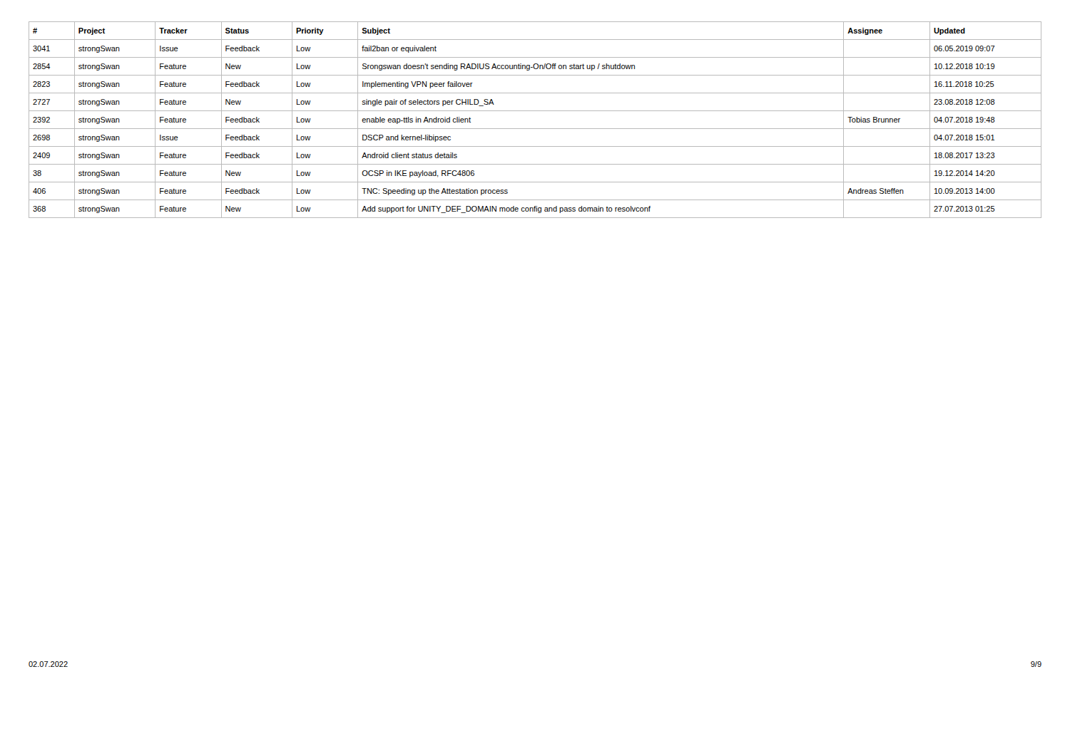| # | Project | Tracker | Status | Priority | Subject | Assignee | Updated |
| --- | --- | --- | --- | --- | --- | --- | --- |
| 3041 | strongSwan | Issue | Feedback | Low | fail2ban or equivalent | | 06.05.2019 09:07 |
| 2854 | strongSwan | Feature | New | Low | Srongswan doesn't sending RADIUS Accounting-On/Off on start up / shutdown | | 10.12.2018 10:19 |
| 2823 | strongSwan | Feature | Feedback | Low | Implementing VPN peer failover | | 16.11.2018 10:25 |
| 2727 | strongSwan | Feature | New | Low | single pair of selectors per CHILD_SA | | 23.08.2018 12:08 |
| 2392 | strongSwan | Feature | Feedback | Low | enable eap-ttls in Android client | Tobias Brunner | 04.07.2018 19:48 |
| 2698 | strongSwan | Issue | Feedback | Low | DSCP and kernel-libipsec | | 04.07.2018 15:01 |
| 2409 | strongSwan | Feature | Feedback | Low | Android client status details | | 18.08.2017 13:23 |
| 38 | strongSwan | Feature | New | Low | OCSP in IKE payload, RFC4806 | | 19.12.2014 14:20 |
| 406 | strongSwan | Feature | Feedback | Low | TNC: Speeding up the Attestation process | Andreas Steffen | 10.09.2013 14:00 |
| 368 | strongSwan | Feature | New | Low | Add support for UNITY_DEF_DOMAIN mode config and pass domain to resolvconf | | 27.07.2013 01:25 |
02.07.2022 9/9